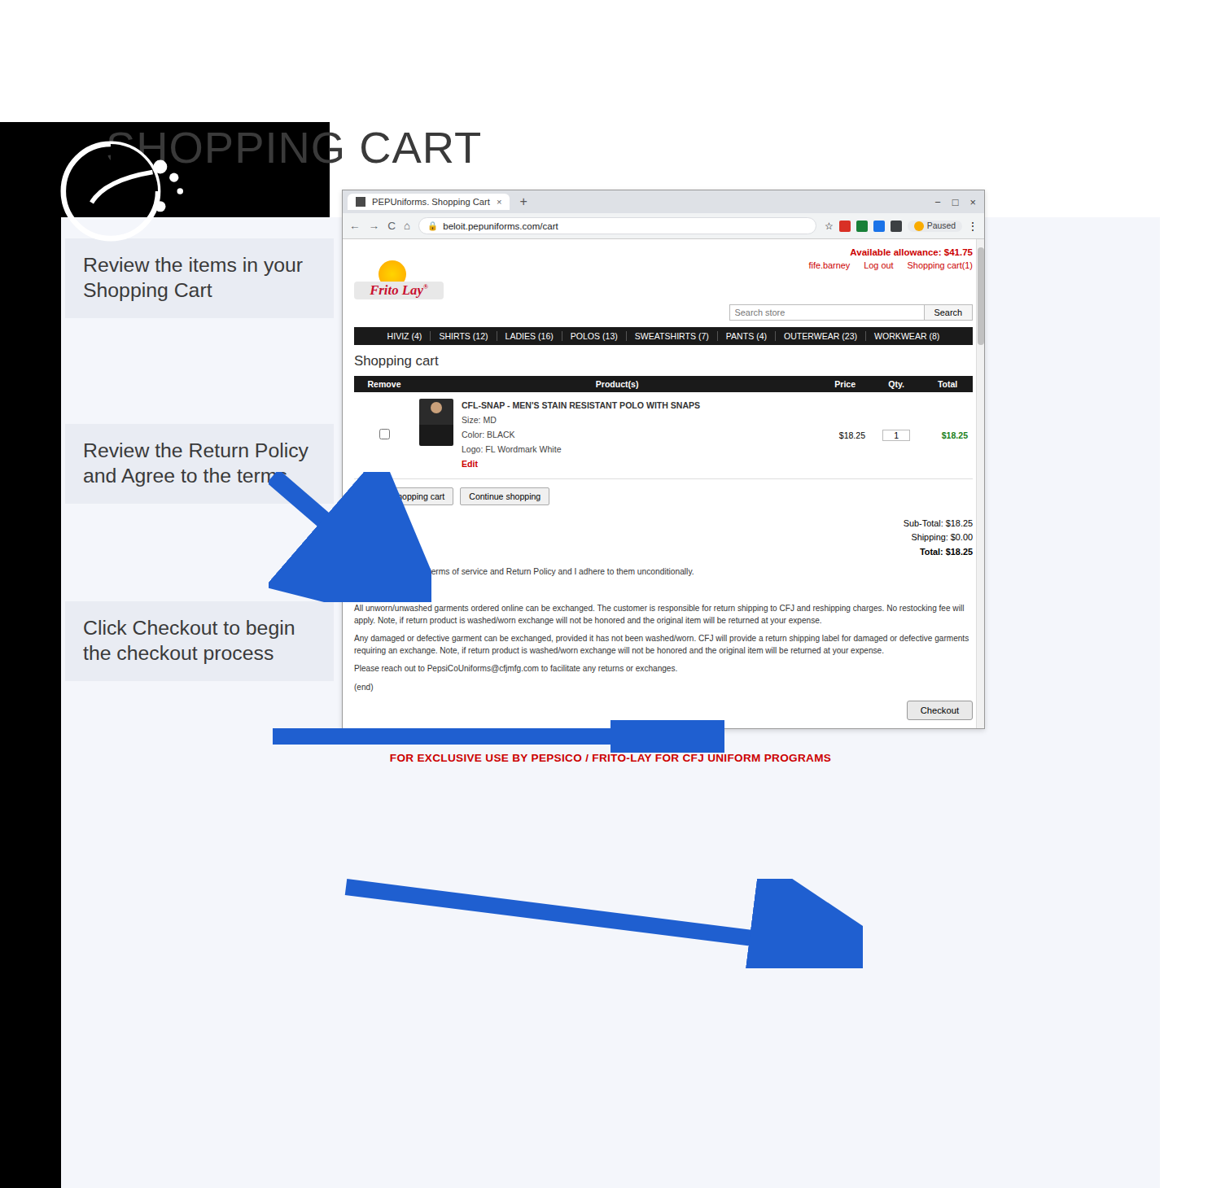SHOPPING CART
Review the items in your Shopping Cart
Review the Return Policy and Agree to the terms
Click Checkout to begin the checkout process
PEPUniforms. Shopping Cart ×
+
− □ ×
← → C ⌂
🔒 beloit.pepuniforms.com/cart
☆ Paused ⋮
Available allowance: $41.75
Frito Lay®
fife.barney Log out Shopping cart(1)
Search
HIVIZ (4) SHIRTS (12) LADIES (16) POLOS (13) SWEATSHIRTS (7) PANTS (4) OUTERWEAR (23) WORKWEAR (8)
Shopping cart
| Remove | Product(s) | Price | Qty. | Total |
| --- | --- | --- | --- | --- |
| | CFL-SNAP - MEN'S STAIN RESISTANT POLO WITH SNAPS Size: MD Color: BLACK Logo: FL Wordmark White Edit | $18.25 | | $18.25 |
Update shopping cart Continue shopping
Sub-Total: $18.25
Shipping: $0.00
Total: $18.25
I agree with the terms of service and Return Policy and I adhere to them unconditionally.
Return Policy
All unworn/unwashed garments ordered online can be exchanged. The customer is responsible for return shipping to CFJ and reshipping charges. No restocking fee will apply. Note, if return product is washed/worn exchange will not be honored and the original item will be returned at your expense.
Any damaged or defective garment can be exchanged, provided it has not been washed/worn. CFJ will provide a return shipping label for damaged or defective garments requiring an exchange. Note, if return product is washed/worn exchange will not be honored and the original item will be returned at your expense.
Please reach out to PepsiCoUniforms@cfjmfg.com to facilitate any returns or exchanges.
(end)
Checkout
FOR EXCLUSIVE USE BY PEPSICO / FRITO-LAY FOR CFJ UNIFORM PROGRAMS